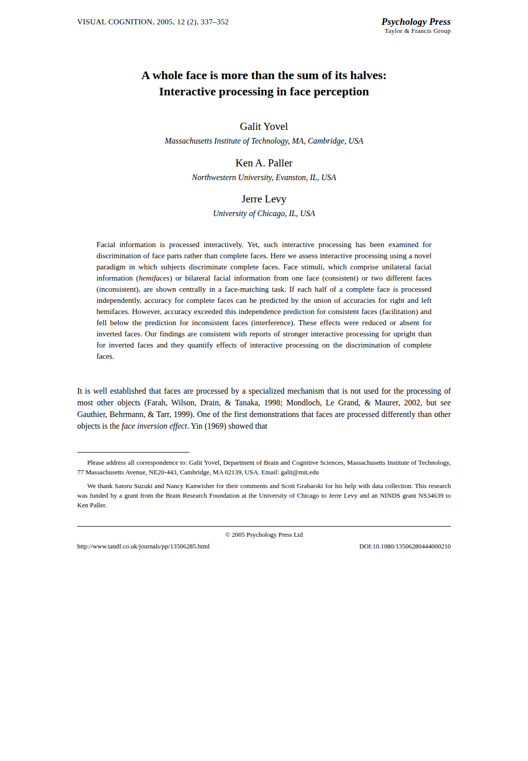VISUAL COGNITION, 2005, 12 (2), 337–352
Psychology Press
Taylor & Francis Group
A whole face is more than the sum of its halves:
Interactive processing in face perception
Galit Yovel
Massachusetts Institute of Technology, MA, Cambridge, USA
Ken A. Paller
Northwestern University, Evanston, IL, USA
Jerre Levy
University of Chicago, IL, USA
Facial information is processed interactively. Yet, such interactive processing has been examined for discrimination of face parts rather than complete faces. Here we assess interactive processing using a novel paradigm in which subjects discriminate complete faces. Face stimuli, which comprise unilateral facial information (hemifaces) or bilateral facial information from one face (consistent) or two different faces (inconsistent), are shown centrally in a face-matching task. If each half of a complete face is processed independently, accuracy for complete faces can be predicted by the union of accuracies for right and left hemifaces. However, accuracy exceeded this independence prediction for consistent faces (facilitation) and fell below the prediction for inconsistent faces (interference). These effects were reduced or absent for inverted faces. Our findings are consistent with reports of stronger interactive processing for upright than for inverted faces and they quantify effects of interactive processing on the discrimination of complete faces.
It is well established that faces are processed by a specialized mechanism that is not used for the processing of most other objects (Farah, Wilson, Drain, & Tanaka, 1998; Mondloch, Le Grand, & Maurer, 2002, but see Gauthier, Behrmann, & Tarr, 1999). One of the first demonstrations that faces are processed differently than other objects is the face inversion effect. Yin (1969) showed that
Please address all correspondence to: Galit Yovel, Department of Brain and Cognitive Sciences, Massachusetts Institute of Technology, 77 Massachusetts Avenue, NE20-443, Cambridge, MA 02139, USA. Email: galit@mit.edu
We thank Satoru Suzuki and Nancy Kanwisher for their comments and Scott Grabarski for his help with data collection. This research was funded by a grant from the Brain Research Foundation at the University of Chicago to Jerre Levy and an NINDS grant NS34639 to Ken Paller.
© 2005 Psychology Press Ltd
http://www.tandf.co.uk/journals/pp/13506285.html DOI:10.1080/13506280444000210